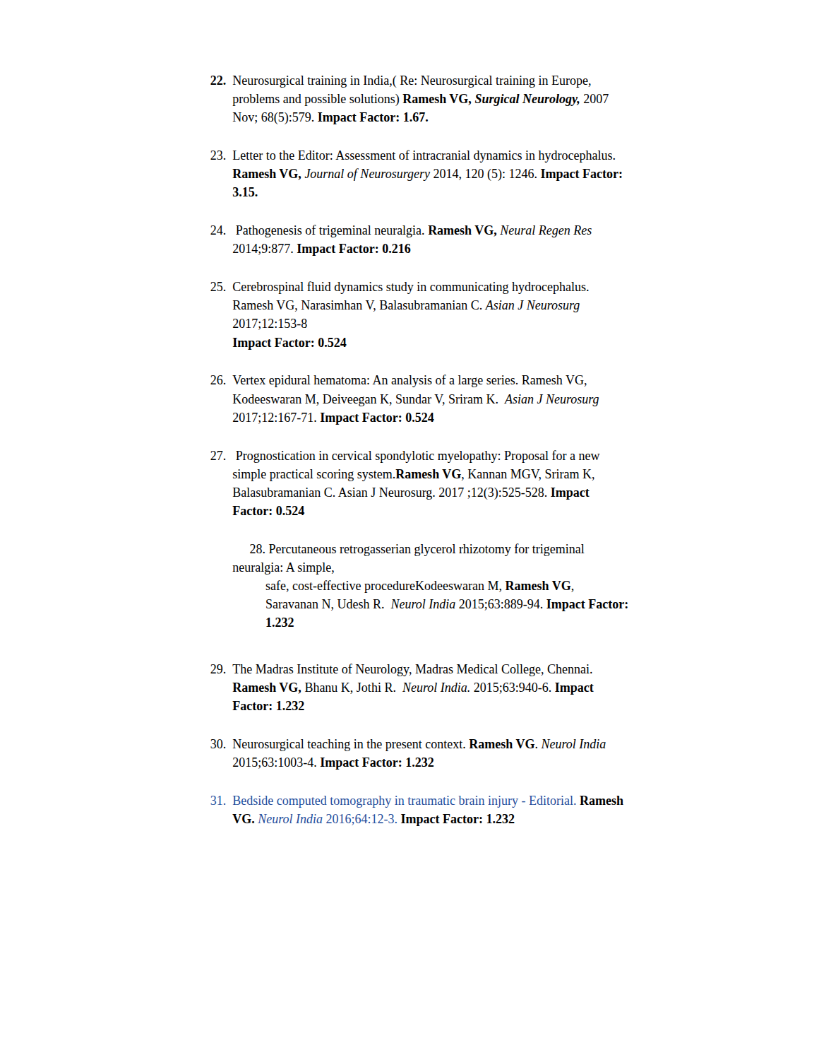22. Neurosurgical training in India,( Re: Neurosurgical training in Europe, problems and possible solutions) Ramesh VG, Surgical Neurology, 2007 Nov; 68(5):579. Impact Factor: 1.67.
23. Letter to the Editor: Assessment of intracranial dynamics in hydrocephalus. Ramesh VG, Journal of Neurosurgery 2014, 120 (5): 1246. Impact Factor: 3.15.
24. Pathogenesis of trigeminal neuralgia. Ramesh VG, Neural Regen Res 2014;9:877. Impact Factor: 0.216
25. Cerebrospinal fluid dynamics study in communicating hydrocephalus. Ramesh VG, Narasimhan V, Balasubramanian C. Asian J Neurosurg 2017;12:153-8
Impact Factor: 0.524
26. Vertex epidural hematoma: An analysis of a large series. Ramesh VG, Kodeeswaran M, Deiveegan K, Sundar V, Sriram K. Asian J Neurosurg 2017;12:167-71. Impact Factor: 0.524
27. Prognostication in cervical spondylotic myelopathy: Proposal for a new simple practical scoring system.Ramesh VG, Kannan MGV, Sriram K, Balasubramanian C. Asian J Neurosurg. 2017 ;12(3):525-528. Impact Factor: 0.524
28. Percutaneous retrogasserian glycerol rhizotomy for trigeminal neuralgia: A simple,
safe, cost-effective procedureKodeeswaran M, Ramesh VG, Saravanan N, Udesh R. Neurol India 2015;63:889-94. Impact Factor: 1.232
29. The Madras Institute of Neurology, Madras Medical College, Chennai. Ramesh VG, Bhanu K, Jothi R. Neurol India. 2015;63:940-6. Impact Factor: 1.232
30. Neurosurgical teaching in the present context. Ramesh VG. Neurol India 2015;63:1003-4. Impact Factor: 1.232
31. Bedside computed tomography in traumatic brain injury - Editorial. Ramesh VG. Neurol India 2016;64:12-3. Impact Factor: 1.232